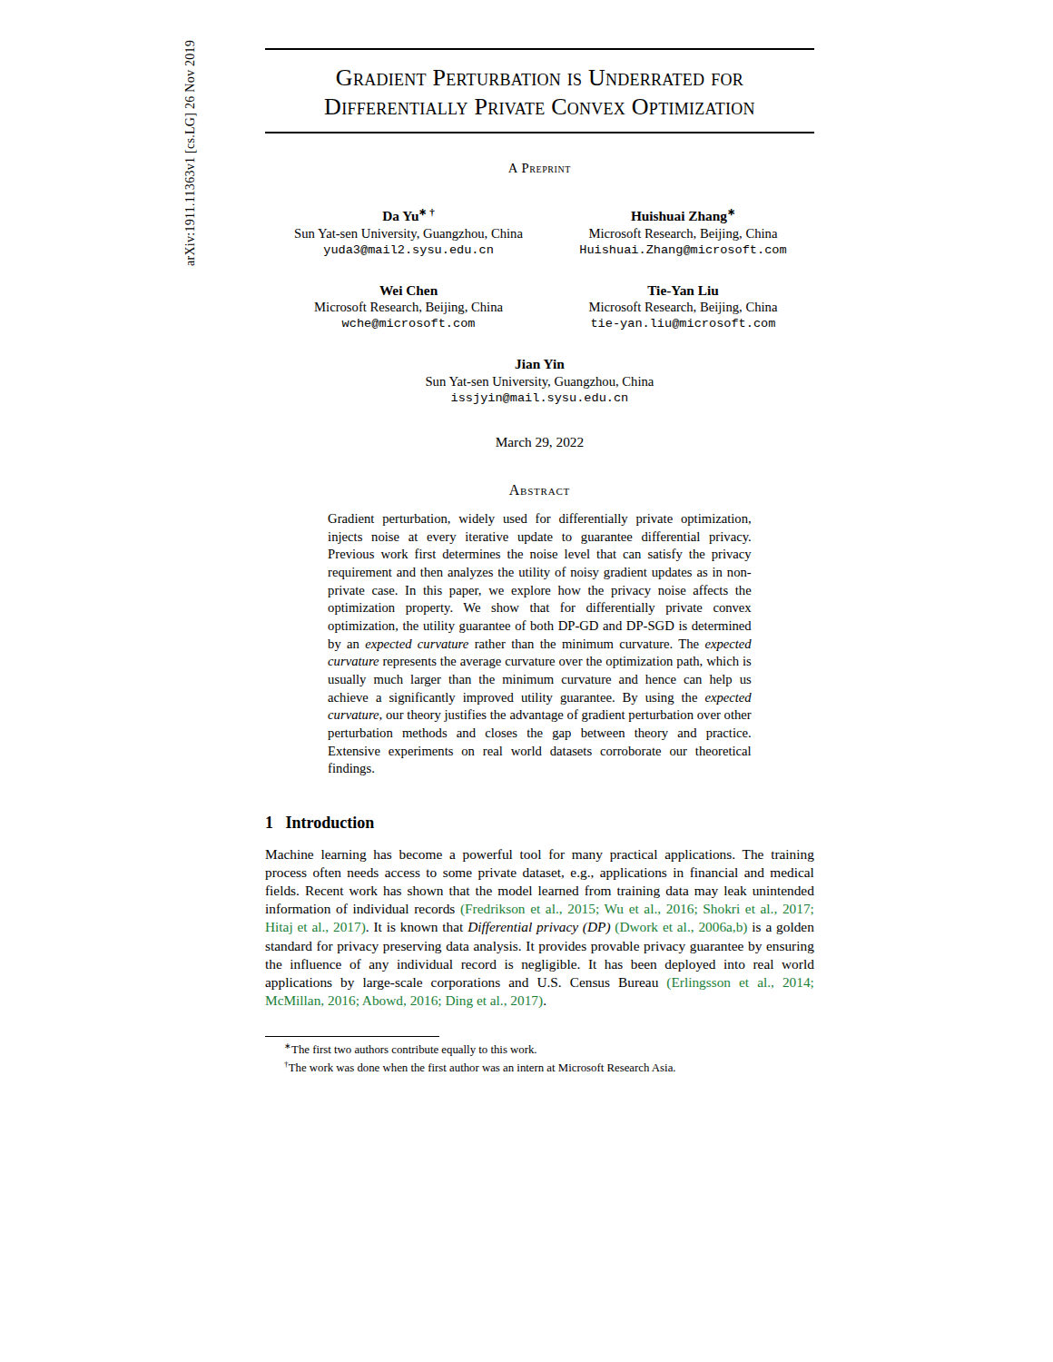arXiv:1911.11363v1 [cs.LG] 26 Nov 2019
Gradient Perturbation is Underrated for
Differentially Private Convex Optimization
A Preprint
| Da Yu ∗ † Sun Yat-sen University, Guangzhou, China yuda3@mail2.sysu.edu.cn | Huishuai Zhang ∗ Microsoft Research, Beijing, China Huishuai.Zhang@microsoft.com |
| Wei Chen Microsoft Research, Beijing, China wche@microsoft.com | Tie-Yan Liu Microsoft Research, Beijing, China tie-yan.liu@microsoft.com |
Jian Yin
Sun Yat-sen University, Guangzhou, China
issjyin@mail.sysu.edu.cn
March 29, 2022
Abstract
Gradient perturbation, widely used for differentially private optimization, injects noise at every iterative update to guarantee differential privacy. Previous work first determines the noise level that can satisfy the privacy requirement and then analyzes the utility of noisy gradient updates as in non-private case. In this paper, we explore how the privacy noise affects the optimization property. We show that for differentially private convex optimization, the utility guarantee of both DP-GD and DP-SGD is determined by an expected curvature rather than the minimum curvature. The expected curvature represents the average curvature over the optimization path, which is usually much larger than the minimum curvature and hence can help us achieve a significantly improved utility guarantee. By using the expected curvature, our theory justifies the advantage of gradient perturbation over other perturbation methods and closes the gap between theory and practice. Extensive experiments on real world datasets corroborate our theoretical findings.
1 Introduction
Machine learning has become a powerful tool for many practical applications. The training process often needs access to some private dataset, e.g., applications in financial and medical fields. Recent work has shown that the model learned from training data may leak unintended information of individual records (Fredrikson et al., 2015; Wu et al., 2016; Shokri et al., 2017; Hitaj et al., 2017). It is known that Differential privacy (DP) (Dwork et al., 2006a,b) is a golden standard for privacy preserving data analysis. It provides provable privacy guarantee by ensuring the influence of any individual record is negligible. It has been deployed into real world applications by large-scale corporations and U.S. Census Bureau (Erlingsson et al., 2014; McMillan, 2016; Abowd, 2016; Ding et al., 2017).
∗The first two authors contribute equally to this work.
†The work was done when the first author was an intern at Microsoft Research Asia.